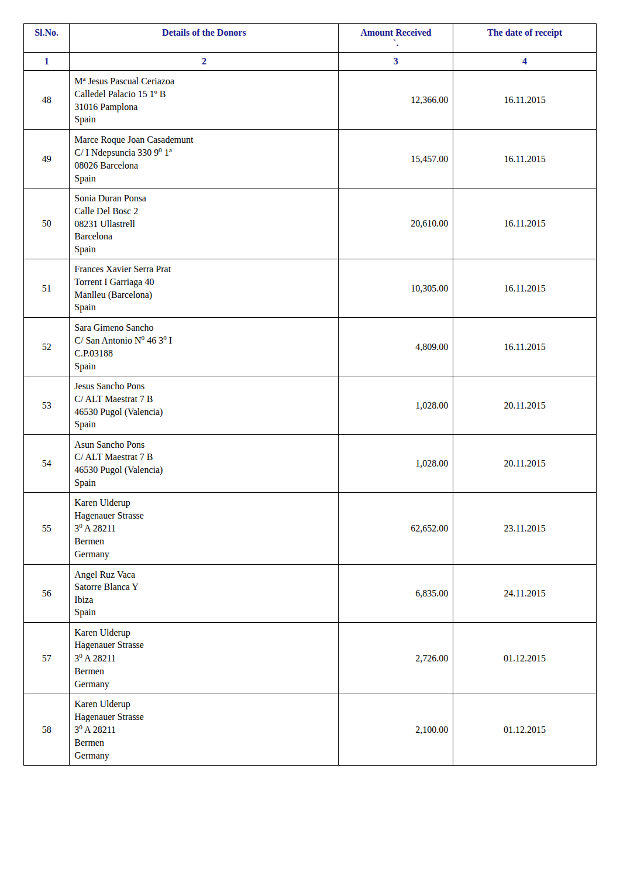| Sl.No. | Details of the Donors | Amount Received `. | The date of receipt |
| --- | --- | --- | --- |
| 1 | 2 | 3 | 4 |
| 48 | M a Jesus Pascual Ceriazoa Calledel Palacio 15 1º B 31016 Pamplona Spain | 12,366.00 | 16.11.2015 |
| 49 | Marce Roque Joan Casademunt C/ I Ndepsuncia 330 9 0 1 a 08026 Barcelona Spain | 15,457.00 | 16.11.2015 |
| 50 | Sonia Duran Ponsa Calle Del Bosc 2 08231 Ullastrell Barcelona Spain | 20,610.00 | 16.11.2015 |
| 51 | Frances Xavier Serra Prat Torrent I Garriaga 40 Manlleu (Barcelona) Spain | 10,305.00 | 16.11.2015 |
| 52 | Sara Gimeno Sancho C/ San Antonio N 0 46 3 0 I C.P.03188 Spain | 4,809.00 | 16.11.2015 |
| 53 | Jesus Sancho Pons C/ ALT Maestrat 7 B 46530 Pugol (Valencia) Spain | 1,028.00 | 20.11.2015 |
| 54 | Asun Sancho Pons C/ ALT Maestrat 7 B 46530 Pugol (Valencia) Spain | 1,028.00 | 20.11.2015 |
| 55 | Karen Ulderup Hagenauer Strasse 3 0 A 28211 Bermen Germany | 62,652.00 | 23.11.2015 |
| 56 | Angel Ruz Vaca Satorre Blanca Y Ibiza Spain | 6,835.00 | 24.11.2015 |
| 57 | Karen Ulderup Hagenauer Strasse 3 0 A 28211 Bermen Germany | 2,726.00 | 01.12.2015 |
| 58 | Karen Ulderup Hagenauer Strasse 3 0 A 28211 Bermen Germany | 2,100.00 | 01.12.2015 |